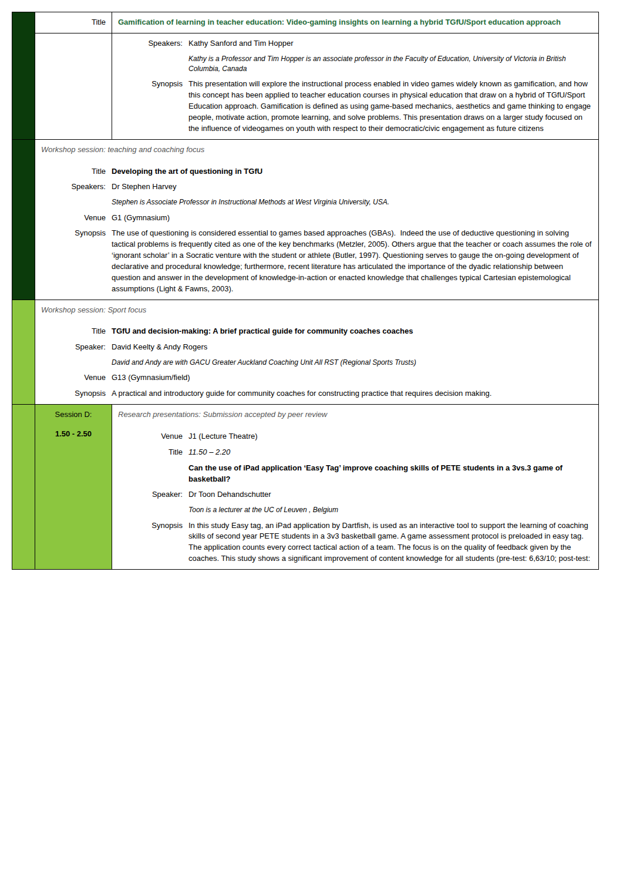| | Title | Gamification of learning in teacher education: Video-gaming insights on learning a hybrid TGfU/Sport education approach |
| | / Speakers: / Kathy Sanford and Tim Hopper Kathy is a Professor and Tim Hopper is an associate professor in the Faculty of Education, University of Victoria in British Columbia, Canada / / Synopsis / This presentation will explore the instructional process enabled in video games widely known as gamification, and how this concept has been applied to teacher education courses in physical education that draw on a hybrid of TGfU/Sport Education approach. Gamification is defined as using game-based mechanics, aesthetics and game thinking to engage people, motivate action, promote learning, and solve problems. This presentation draws on a larger study focused on the influence of videogames on youth with respect to their democratic/civic engagement as future citizens / |
| | Workshop session: teaching and coaching focus / Title / Developing the art of questioning in TGfU / / Speakers: / Dr Stephen Harvey Stephen is Associate Professor in Instructional Methods at West Virginia University, USA. / / Venue / G1 (Gymnasium) / / Synopsis / The use of questioning is considered essential to games based approaches (GBAs). Indeed the use of deductive questioning in solving tactical problems is frequently cited as one of the key benchmarks (Metzler, 2005). Others argue that the teacher or coach assumes the role of ‘ignorant scholar’ in a Socratic venture with the student or athlete (Butler, 1997). Questioning serves to gauge the on-going development of declarative and procedural knowledge; furthermore, recent literature has articulated the importance of the dyadic relationship between question and answer in the development of knowledge-in-action or enacted knowledge that challenges typical Cartesian epistemological assumptions (Light & Fawns, 2003). / |
| | Workshop session: Sport focus / Title / TGfU and decision-making: A brief practical guide for community coaches coaches / / Speaker: / David Keelty & Andy Rogers David and Andy are with GACU Greater Auckland Coaching Unit All RST (Regional Sports Trusts) / / Venue / G13 (Gymnasium/field) / / Synopsis / A practical and introductory guide for community coaches for constructing practice that requires decision making. / |
| | Session D: 1.50 - 2.50 | Research presentations: Submission accepted by peer review / Venue / J1 (Lecture Theatre) / / Title / 11.50 – 2.20 Can the use of iPad application ‘Easy Tag’ improve coaching skills of PETE students in a 3vs.3 game of basketball? / / Speaker: / Dr Toon Dehandschutter Toon is a lecturer at the UC of Leuven , Belgium / / Synopsis / In this study Easy tag, an iPad application by Dartfish, is used as an interactive tool to support the learning of coaching skills of second year PETE students in a 3v3 basketball game. A game assessment protocol is preloaded in easy tag. The application counts every correct tactical action of a team. The focus is on the quality of feedback given by the coaches. This study shows a significant improvement of content knowledge for all students (pre-test: 6,63/10; post-test: / |